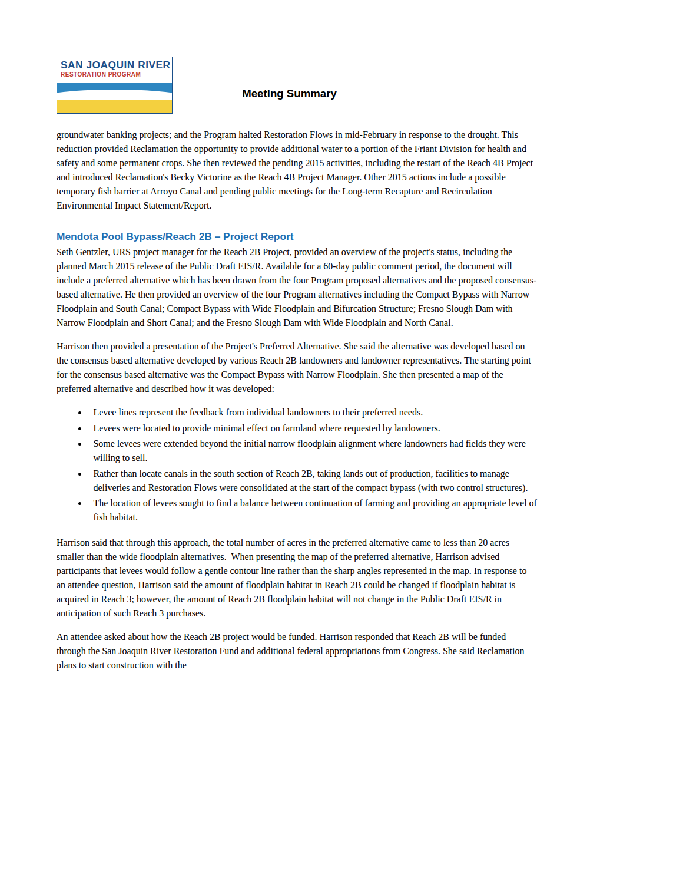SAN JOAQUIN RIVER
RESTORATION PROGRAM
Meeting Summary
groundwater banking projects; and the Program halted Restoration Flows in mid-February in response to the drought. This reduction provided Reclamation the opportunity to provide additional water to a portion of the Friant Division for health and safety and some permanent crops. She then reviewed the pending 2015 activities, including the restart of the Reach 4B Project and introduced Reclamation's Becky Victorine as the Reach 4B Project Manager. Other 2015 actions include a possible temporary fish barrier at Arroyo Canal and pending public meetings for the Long-term Recapture and Recirculation Environmental Impact Statement/Report.
Mendota Pool Bypass/Reach 2B – Project Report
Seth Gentzler, URS project manager for the Reach 2B Project, provided an overview of the project's status, including the planned March 2015 release of the Public Draft EIS/R. Available for a 60-day public comment period, the document will include a preferred alternative which has been drawn from the four Program proposed alternatives and the proposed consensus-based alternative. He then provided an overview of the four Program alternatives including the Compact Bypass with Narrow Floodplain and South Canal; Compact Bypass with Wide Floodplain and Bifurcation Structure; Fresno Slough Dam with Narrow Floodplain and Short Canal; and the Fresno Slough Dam with Wide Floodplain and North Canal.
Harrison then provided a presentation of the Project's Preferred Alternative. She said the alternative was developed based on the consensus based alternative developed by various Reach 2B landowners and landowner representatives. The starting point for the consensus based alternative was the Compact Bypass with Narrow Floodplain. She then presented a map of the preferred alternative and described how it was developed:
Levee lines represent the feedback from individual landowners to their preferred needs.
Levees were located to provide minimal effect on farmland where requested by landowners.
Some levees were extended beyond the initial narrow floodplain alignment where landowners had fields they were willing to sell.
Rather than locate canals in the south section of Reach 2B, taking lands out of production, facilities to manage deliveries and Restoration Flows were consolidated at the start of the compact bypass (with two control structures).
The location of levees sought to find a balance between continuation of farming and providing an appropriate level of fish habitat.
Harrison said that through this approach, the total number of acres in the preferred alternative came to less than 20 acres smaller than the wide floodplain alternatives. When presenting the map of the preferred alternative, Harrison advised participants that levees would follow a gentle contour line rather than the sharp angles represented in the map. In response to an attendee question, Harrison said the amount of floodplain habitat in Reach 2B could be changed if floodplain habitat is acquired in Reach 3; however, the amount of Reach 2B floodplain habitat will not change in the Public Draft EIS/R in anticipation of such Reach 3 purchases.
An attendee asked about how the Reach 2B project would be funded. Harrison responded that Reach 2B will be funded through the San Joaquin River Restoration Fund and additional federal appropriations from Congress. She said Reclamation plans to start construction with the